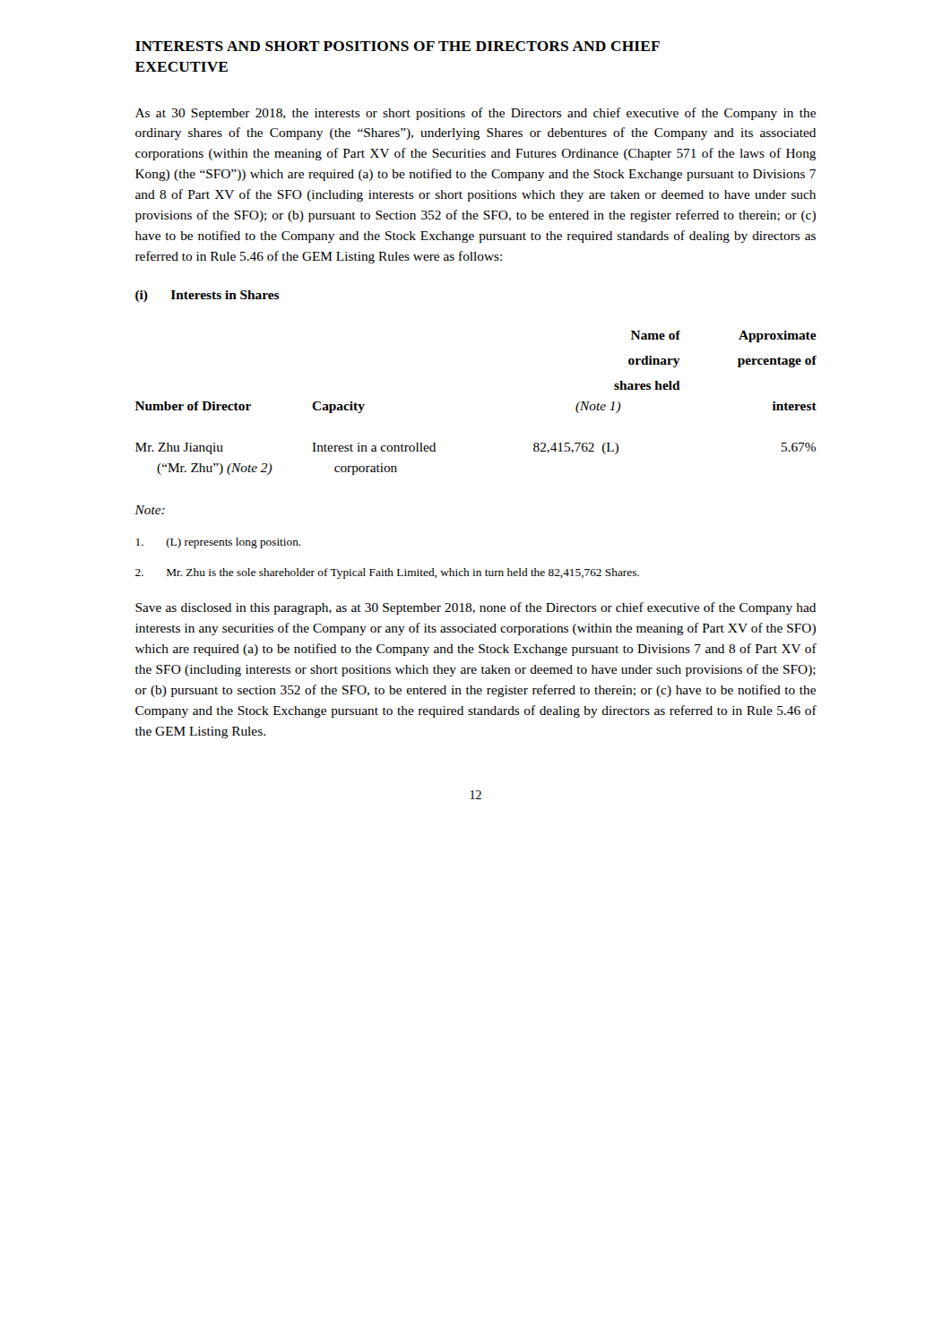INTERESTS AND SHORT POSITIONS OF THE DIRECTORS AND CHIEF
EXECUTIVE
As at 30 September 2018, the interests or short positions of the Directors and chief executive of the Company in the ordinary shares of the Company (the “Shares”), underlying Shares or debentures of the Company and its associated corporations (within the meaning of Part XV of the Securities and Futures Ordinance (Chapter 571 of the laws of Hong Kong) (the “SFO”)) which are required (a) to be notified to the Company and the Stock Exchange pursuant to Divisions 7 and 8 of Part XV of the SFO (including interests or short positions which they are taken or deemed to have under such provisions of the SFO); or (b) pursuant to Section 352 of the SFO, to be entered in the register referred to therein; or (c) have to be notified to the Company and the Stock Exchange pursuant to the required standards of dealing by directors as referred to in Rule 5.46 of the GEM Listing Rules were as follows:
(i) Interests in Shares
| | | Name of | Approximate |
| --- | --- | --- | --- |
| | | ordinary | percentage of |
| Number of Director | Capacity | shares held (Note 1) | interest |
| Mr. Zhu Jianqiu (“Mr. Zhu”) (Note 2) | Interest in a controlled corporation | 82,415,762 (L) | 5.67% |
Note:
1.(L) represents long position.
2. Mr. Zhu is the sole shareholder of Typical Faith Limited, which in turn held the 82,415,762 Shares.
Save as disclosed in this paragraph, as at 30 September 2018, none of the Directors or chief executive of the Company had interests in any securities of the Company or any of its associated corporations (within the meaning of Part XV of the SFO) which are required (a) to be notified to the Company and the Stock Exchange pursuant to Divisions 7 and 8 of Part XV of the SFO (including interests or short positions which they are taken or deemed to have under such provisions of the SFO); or (b) pursuant to section 352 of the SFO, to be entered in the register referred to therein; or (c) have to be notified to the Company and the Stock Exchange pursuant to the required standards of dealing by directors as referred to in Rule 5.46 of the GEM Listing Rules.
12